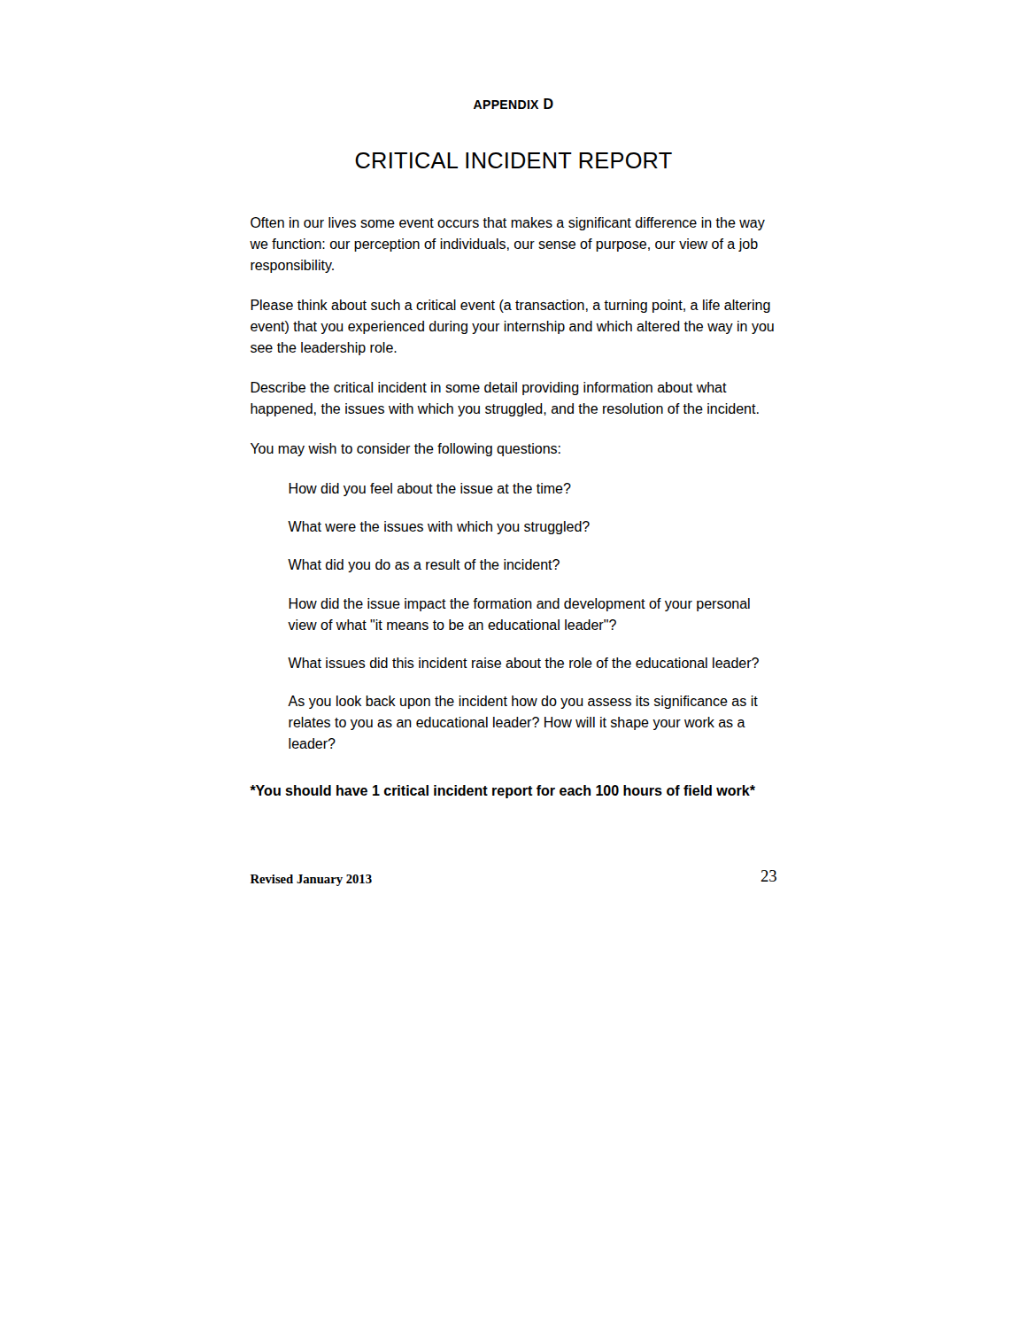APPENDIX D
CRITICAL INCIDENT REPORT
Often in our lives some event occurs that makes a significant difference in the way we function: our perception of individuals, our sense of purpose, our view of a job responsibility.
Please think about such a critical event (a transaction, a turning point, a life altering event) that you experienced during your internship and which altered the way in you see the leadership role.
Describe the critical incident in some detail providing information about what happened, the issues with which you struggled, and the resolution of the incident.
You may wish to consider the following questions:
How did you feel about the issue at the time?
What were the issues with which you struggled?
What did you do as a result of the incident?
How did the issue impact the formation and development of your personal view of what "it means to be an educational leader"?
What issues did this incident raise about the role of the educational leader?
As you look back upon the incident how do you assess its significance as it relates to you as an educational leader? How will it shape your work as a leader?
*You should have 1 critical incident report for each 100 hours of field work*
Revised January 2013 23